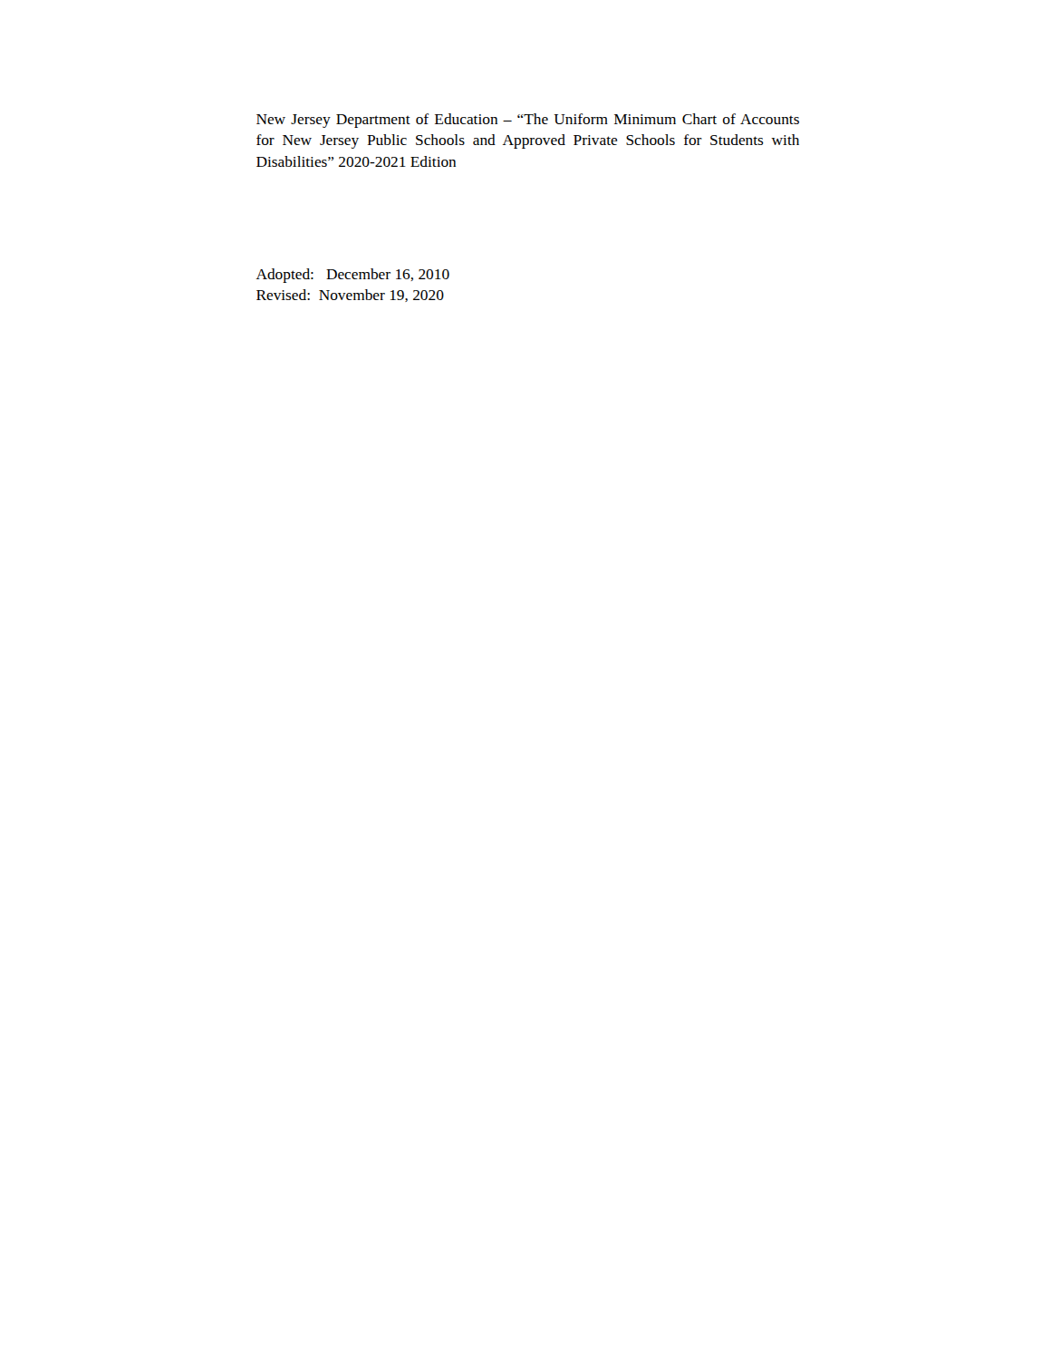New Jersey Department of Education – “The Uniform Minimum Chart of Accounts for New Jersey Public Schools and Approved Private Schools for Students with Disabilities” 2020-2021 Edition
Adopted: December 16, 2010
Revised: November 19, 2020